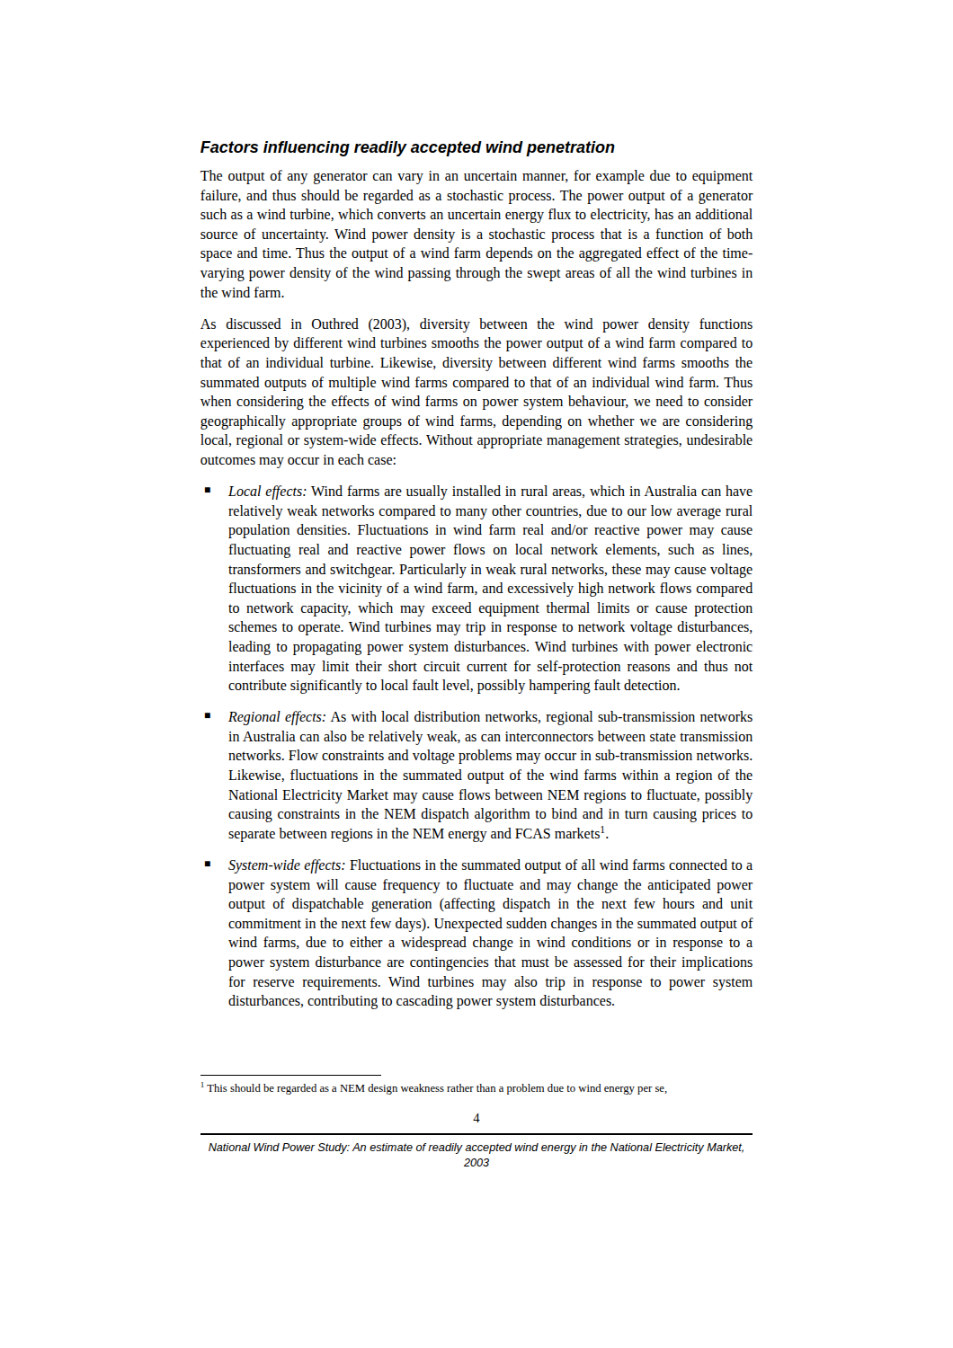Factors influencing readily accepted wind penetration
The output of any generator can vary in an uncertain manner, for example due to equipment failure, and thus should be regarded as a stochastic process. The power output of a generator such as a wind turbine, which converts an uncertain energy flux to electricity, has an additional source of uncertainty. Wind power density is a stochastic process that is a function of both space and time. Thus the output of a wind farm depends on the aggregated effect of the time-varying power density of the wind passing through the swept areas of all the wind turbines in the wind farm.
As discussed in Outhred (2003), diversity between the wind power density functions experienced by different wind turbines smooths the power output of a wind farm compared to that of an individual turbine. Likewise, diversity between different wind farms smooths the summated outputs of multiple wind farms compared to that of an individual wind farm. Thus when considering the effects of wind farms on power system behaviour, we need to consider geographically appropriate groups of wind farms, depending on whether we are considering local, regional or system-wide effects. Without appropriate management strategies, undesirable outcomes may occur in each case:
■
Local effects: Wind farms are usually installed in rural areas, which in Australia can have relatively weak networks compared to many other countries, due to our low average rural population densities. Fluctuations in wind farm real and/or reactive power may cause fluctuating real and reactive power flows on local network elements, such as lines, transformers and switchgear. Particularly in weak rural networks, these may cause voltage fluctuations in the vicinity of a wind farm, and excessively high network flows compared to network capacity, which may exceed equipment thermal limits or cause protection schemes to operate. Wind turbines may trip in response to network voltage disturbances, leading to propagating power system disturbances. Wind turbines with power electronic interfaces may limit their short circuit current for self-protection reasons and thus not contribute significantly to local fault level, possibly hampering fault detection.
■
Regional effects: As with local distribution networks, regional sub-transmission networks in Australia can also be relatively weak, as can interconnectors between state transmission networks. Flow constraints and voltage problems may occur in sub-transmission networks. Likewise, fluctuations in the summated output of the wind farms within a region of the National Electricity Market may cause flows between NEM regions to fluctuate, possibly causing constraints in the NEM dispatch algorithm to bind and in turn causing prices to separate between regions in the NEM energy and FCAS markets1.
■
System-wide effects: Fluctuations in the summated output of all wind farms connected to a power system will cause frequency to fluctuate and may change the anticipated power output of dispatchable generation (affecting dispatch in the next few hours and unit commitment in the next few days). Unexpected sudden changes in the summated output of wind farms, due to either a widespread change in wind conditions or in response to a power system disturbance are contingencies that must be assessed for their implications for reserve requirements. Wind turbines may also trip in response to power system disturbances, contributing to cascading power system disturbances.
1 This should be regarded as a NEM design weakness rather than a problem due to wind energy per se,
4
National Wind Power Study: An estimate of readily accepted wind energy in the National Electricity Market, 2003